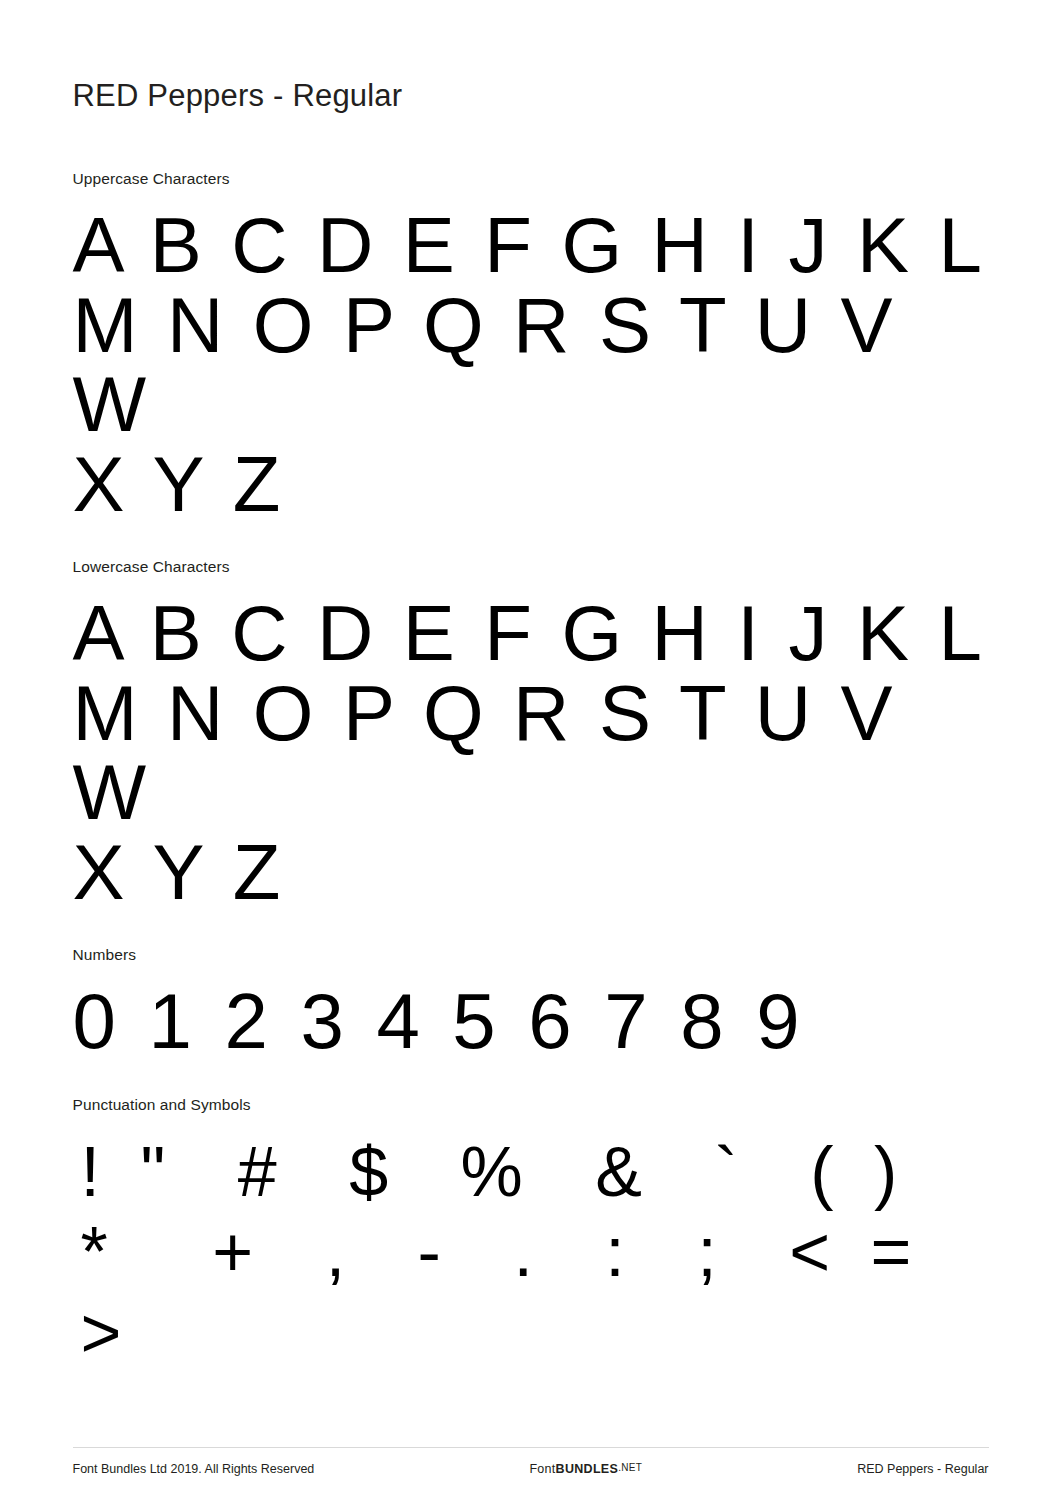RED Peppers - Regular
Uppercase Characters
A B C D E F G H I J K L
M N O P Q R S T U V W
X Y Z
Lowercase Characters
A B C D E F G H I J K L
M N O P Q R S T U V W
X Y Z
Numbers
0 1 2 3 4 5 6 7 8 9
Punctuation and Symbols
! " # $ % & ` ( )
* + , - . : ; < = >
Font Bundles Ltd 2019. All Rights Reserved
Font BUNDLES.NET
RED Peppers - Regular